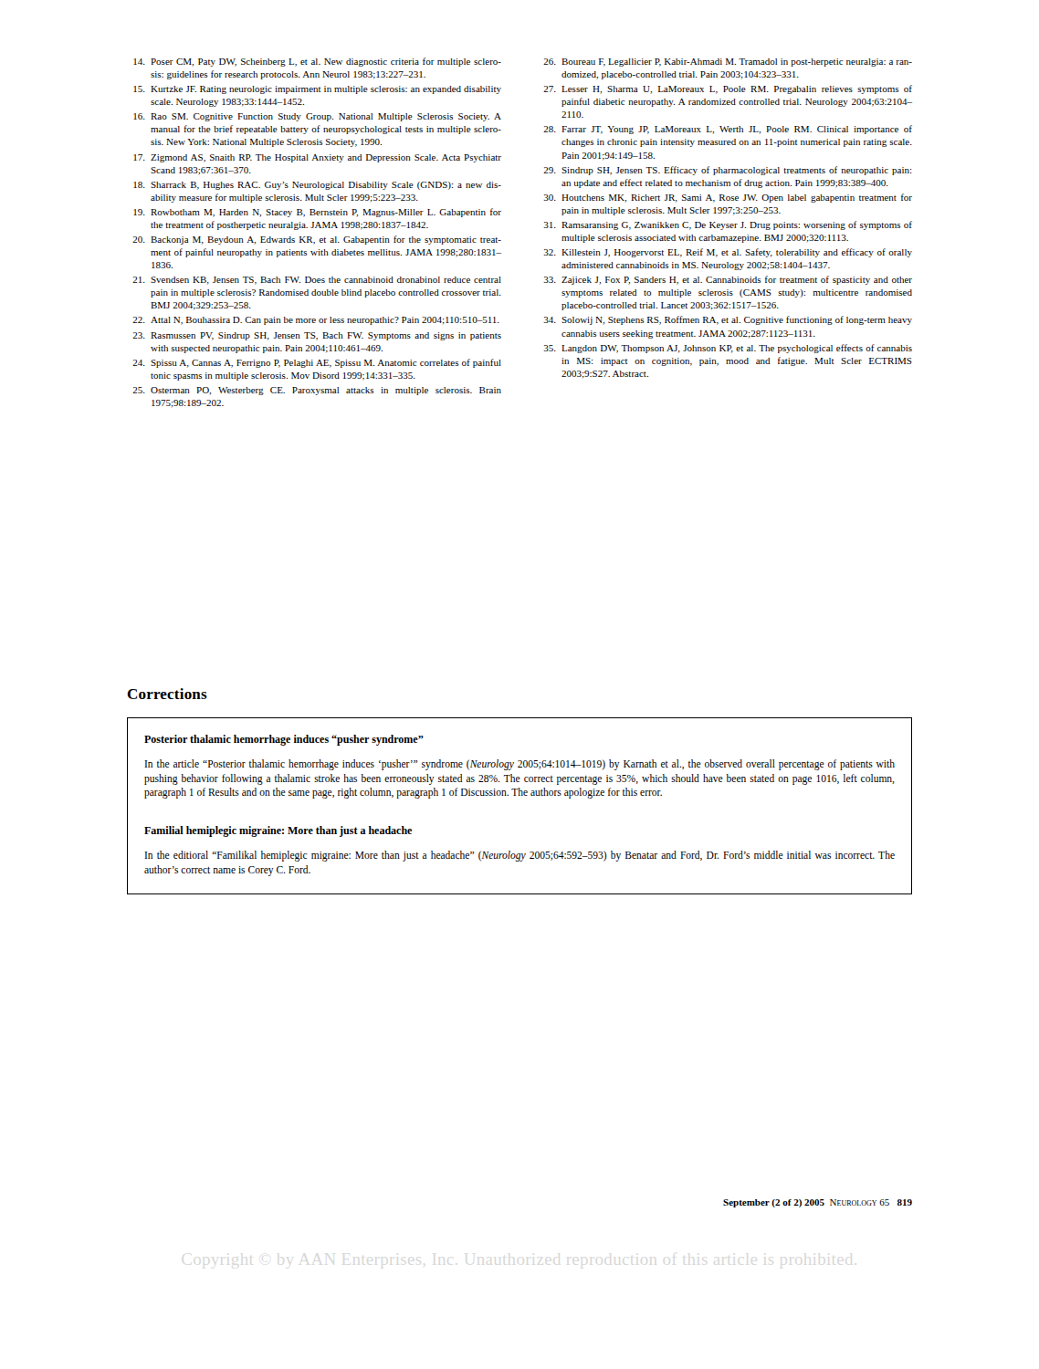14. Poser CM, Paty DW, Scheinberg L, et al. New diagnostic criteria for multiple sclerosis: guidelines for research protocols. Ann Neurol 1983;13:227–231.
15. Kurtzke JF. Rating neurologic impairment in multiple sclerosis: an expanded disability scale. Neurology 1983;33:1444–1452.
16. Rao SM. Cognitive Function Study Group. National Multiple Sclerosis Society. A manual for the brief repeatable battery of neuropsychological tests in multiple sclerosis. New York: National Multiple Sclerosis Society, 1990.
17. Zigmond AS, Snaith RP. The Hospital Anxiety and Depression Scale. Acta Psychiatr Scand 1983;67:361–370.
18. Sharrack B, Hughes RAC. Guy’s Neurological Disability Scale (GNDS): a new disability measure for multiple sclerosis. Mult Scler 1999;5:223–233.
19. Rowbotham M, Harden N, Stacey B, Bernstein P, Magnus-Miller L. Gabapentin for the treatment of postherpetic neuralgia. JAMA 1998;280:1837–1842.
20. Backonja M, Beydoun A, Edwards KR, et al. Gabapentin for the symptomatic treatment of painful neuropathy in patients with diabetes mellitus. JAMA 1998;280:1831–1836.
21. Svendsen KB, Jensen TS, Bach FW. Does the cannabinoid dronabinol reduce central pain in multiple sclerosis? Randomised double blind placebo controlled crossover trial. BMJ 2004;329:253–258.
22. Attal N, Bouhassira D. Can pain be more or less neuropathic? Pain 2004;110:510–511.
23. Rasmussen PV, Sindrup SH, Jensen TS, Bach FW. Symptoms and signs in patients with suspected neuropathic pain. Pain 2004;110:461–469.
24. Spissu A, Cannas A, Ferrigno P, Pelaghi AE, Spissu M. Anatomic correlates of painful tonic spasms in multiple sclerosis. Mov Disord 1999;14:331–335.
25. Osterman PO, Westerberg CE. Paroxysmal attacks in multiple sclerosis. Brain 1975;98:189–202.
26. Boureau F, Legallicier P, Kabir-Ahmadi M. Tramadol in post-herpetic neuralgia: a randomized, placebo-controlled trial. Pain 2003;104:323–331.
27. Lesser H, Sharma U, LaMoreaux L, Poole RM. Pregabalin relieves symptoms of painful diabetic neuropathy. A randomized controlled trial. Neurology 2004;63:2104–2110.
28. Farrar JT, Young JP, LaMoreaux L, Werth JL, Poole RM. Clinical importance of changes in chronic pain intensity measured on an 11-point numerical pain rating scale. Pain 2001;94:149–158.
29. Sindrup SH, Jensen TS. Efficacy of pharmacological treatments of neuropathic pain: an update and effect related to mechanism of drug action. Pain 1999;83:389–400.
30. Houtchens MK, Richert JR, Sami A, Rose JW. Open label gabapentin treatment for pain in multiple sclerosis. Mult Scler 1997;3:250–253.
31. Ramsaransing G, Zwanikken C, De Keyser J. Drug points: worsening of symptoms of multiple sclerosis associated with carbamazepine. BMJ 2000;320:1113.
32. Killestein J, Hoogervorst EL, Reif M, et al. Safety, tolerability and efficacy of orally administered cannabinoids in MS. Neurology 2002;58:1404–1437.
33. Zajicek J, Fox P, Sanders H, et al. Cannabinoids for treatment of spasticity and other symptoms related to multiple sclerosis (CAMS study): multicentre randomised placebo-controlled trial. Lancet 2003;362:1517–1526.
34. Solowij N, Stephens RS, Roffmen RA, et al. Cognitive functioning of long-term heavy cannabis users seeking treatment. JAMA 2002;287:1123–1131.
35. Langdon DW, Thompson AJ, Johnson KP, et al. The psychological effects of cannabis in MS: impact on cognition, pain, mood and fatigue. Mult Scler ECTRIMS 2003;9:S27. Abstract.
Corrections
Posterior thalamic hemorrhage induces “pusher syndrome”
In the article “Posterior thalamic hemorrhage induces ‘pusher’” syndrome (Neurology 2005;64:1014–1019) by Karnath et al., the observed overall percentage of patients with pushing behavior following a thalamic stroke has been erroneously stated as 28%. The correct percentage is 35%, which should have been stated on page 1016, left column, paragraph 1 of Results and on the same page, right column, paragraph 1 of Discussion. The authors apologize for this error.
Familial hemiplegic migraine: More than just a headache
In the editioral “Familikal hemiplegic migraine: More than just a headache” (Neurology 2005;64:592–593) by Benatar and Ford, Dr. Ford’s middle initial was incorrect. The author’s correct name is Corey C. Ford.
September (2 of 2) 2005 Neurology 65 819
Copyright © by AAN Enterprises, Inc. Unauthorized reproduction of this article is prohibited.